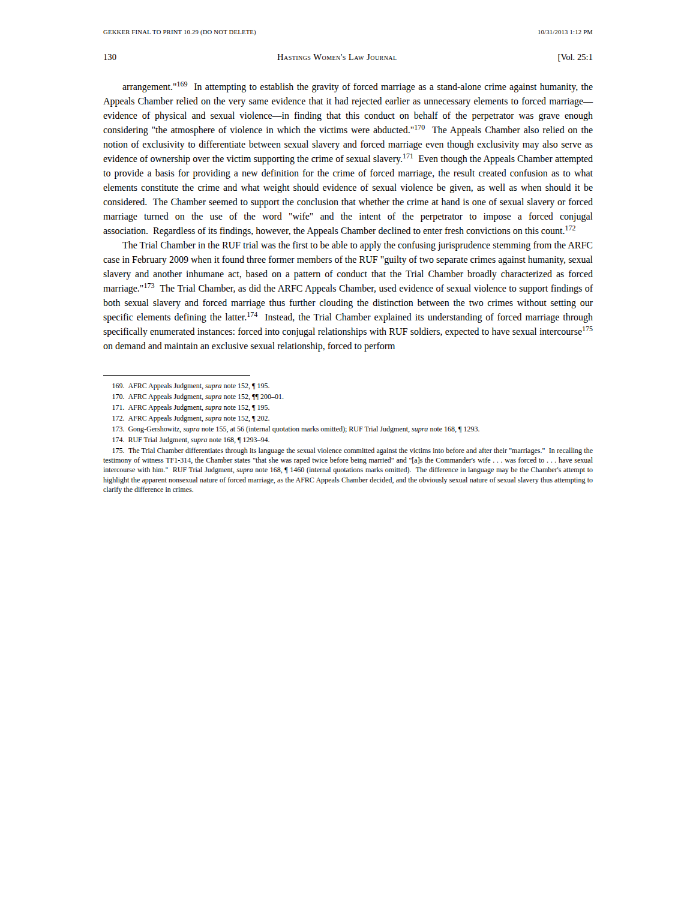GEKKER FINAL TO PRINT 10.29 (DO NOT DELETE) 10/31/2013 1:12 PM
130 Hastings Women's Law Journal [Vol. 25:1
arrangement."169 In attempting to establish the gravity of forced marriage as a stand-alone crime against humanity, the Appeals Chamber relied on the very same evidence that it had rejected earlier as unnecessary elements to forced marriage—evidence of physical and sexual violence—in finding that this conduct on behalf of the perpetrator was grave enough considering "the atmosphere of violence in which the victims were abducted."170 The Appeals Chamber also relied on the notion of exclusivity to differentiate between sexual slavery and forced marriage even though exclusivity may also serve as evidence of ownership over the victim supporting the crime of sexual slavery.171 Even though the Appeals Chamber attempted to provide a basis for providing a new definition for the crime of forced marriage, the result created confusion as to what elements constitute the crime and what weight should evidence of sexual violence be given, as well as when should it be considered. The Chamber seemed to support the conclusion that whether the crime at hand is one of sexual slavery or forced marriage turned on the use of the word "wife" and the intent of the perpetrator to impose a forced conjugal association. Regardless of its findings, however, the Appeals Chamber declined to enter fresh convictions on this count.172
The Trial Chamber in the RUF trial was the first to be able to apply the confusing jurisprudence stemming from the ARFC case in February 2009 when it found three former members of the RUF "guilty of two separate crimes against humanity, sexual slavery and another inhumane act, based on a pattern of conduct that the Trial Chamber broadly characterized as forced marriage."173 The Trial Chamber, as did the ARFC Appeals Chamber, used evidence of sexual violence to support findings of both sexual slavery and forced marriage thus further clouding the distinction between the two crimes without setting our specific elements defining the latter.174 Instead, the Trial Chamber explained its understanding of forced marriage through specifically enumerated instances: forced into conjugal relationships with RUF soldiers, expected to have sexual intercourse175 on demand and maintain an exclusive sexual relationship, forced to perform
169. AFRC Appeals Judgment, supra note 152, ¶ 195.
170. AFRC Appeals Judgment, supra note 152, ¶¶ 200–01.
171. AFRC Appeals Judgment, supra note 152, ¶ 195.
172. AFRC Appeals Judgment, supra note 152, ¶ 202.
173. Gong-Gershowitz, supra note 155, at 56 (internal quotation marks omitted); RUF Trial Judgment, supra note 168, ¶ 1293.
174. RUF Trial Judgment, supra note 168, ¶ 1293–94.
175. The Trial Chamber differentiates through its language the sexual violence committed against the victims into before and after their "marriages." In recalling the testimony of witness TF1-314, the Chamber states "that she was raped twice before being married" and "[a]s the Commander's wife . . . was forced to . . . have sexual intercourse with him." RUF Trial Judgment, supra note 168, ¶ 1460 (internal quotations marks omitted). The difference in language may be the Chamber's attempt to highlight the apparent nonsexual nature of forced marriage, as the AFRC Appeals Chamber decided, and the obviously sexual nature of sexual slavery thus attempting to clarify the difference in crimes.